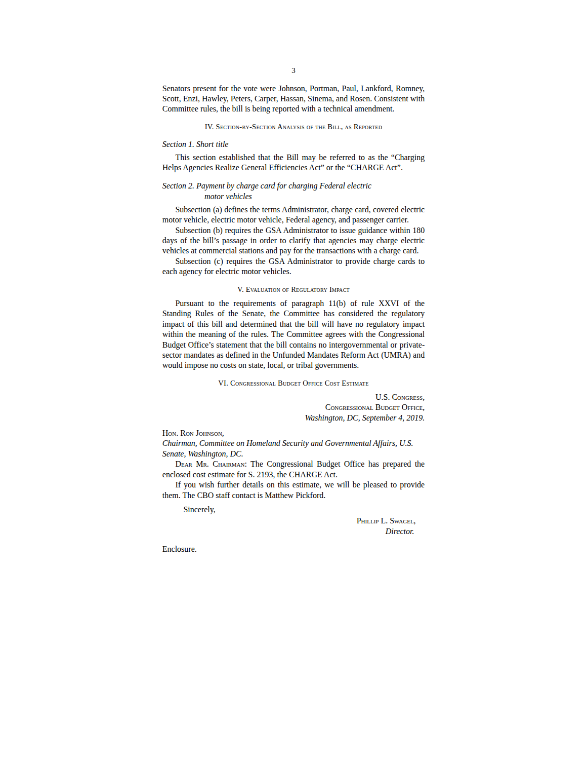3
Senators present for the vote were Johnson, Portman, Paul, Lankford, Romney, Scott, Enzi, Hawley, Peters, Carper, Hassan, Sinema, and Rosen. Consistent with Committee rules, the bill is being reported with a technical amendment.
IV. Section-by-Section Analysis of the Bill, as Reported
Section 1. Short title
This section established that the Bill may be referred to as the “Charging Helps Agencies Realize General Efficiencies Act” or the “CHARGE Act”.
Section 2. Payment by charge card for charging Federal electricmotor vehicles
Subsection (a) defines the terms Administrator, charge card, covered electric motor vehicle, electric motor vehicle, Federal agency, and passenger carrier.
Subsection (b) requires the GSA Administrator to issue guidance within 180 days of the bill’s passage in order to clarify that agencies may charge electric vehicles at commercial stations and pay for the transactions with a charge card.
Subsection (c) requires the GSA Administrator to provide charge cards to each agency for electric motor vehicles.
V. Evaluation of Regulatory Impact
Pursuant to the requirements of paragraph 11(b) of rule XXVI of the Standing Rules of the Senate, the Committee has considered the regulatory impact of this bill and determined that the bill will have no regulatory impact within the meaning of the rules. The Committee agrees with the Congressional Budget Office’s statement that the bill contains no intergovernmental or private-sector mandates as defined in the Unfunded Mandates Reform Act (UMRA) and would impose no costs on state, local, or tribal governments.
VI. Congressional Budget Office Cost Estimate
U.S. Congress,
Congressional Budget Office,
Washington, DC, September 4, 2019.
Hon. Ron Johnson, Chairman, Committee on Homeland Security and Governmental Affairs, U.S. Senate, Washington, DC.
Dear Mr. Chairman: The Congressional Budget Office has prepared the enclosed cost estimate for S. 2193, the CHARGE Act.
If you wish further details on this estimate, we will be pleased to provide them. The CBO staff contact is Matthew Pickford.
Sincerely,
Phillip L. Swagel, Director.
Enclosure.